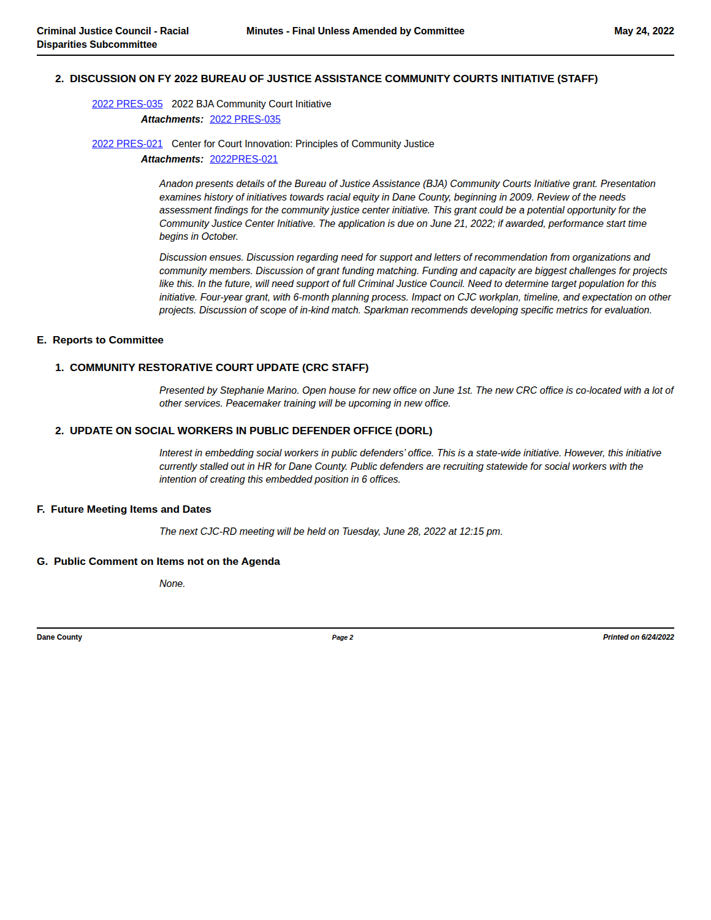Criminal Justice Council - Racial Disparities Subcommittee
Minutes - Final Unless Amended by Committee
May 24, 2022
2. DISCUSSION ON FY 2022 BUREAU OF JUSTICE ASSISTANCE COMMUNITY COURTS INITIATIVE (STAFF)
2022 PRES-035
2022 BJA Community Court Initiative
Attachments: 2022 PRES-035
2022 PRES-021
Center for Court Innovation: Principles of Community Justice
Attachments: 2022PRES-021
Anadon presents details of the Bureau of Justice Assistance (BJA) Community Courts Initiative grant. Presentation examines history of initiatives towards racial equity in Dane County, beginning in 2009. Review of the needs assessment findings for the community justice center initiative. This grant could be a potential opportunity for the Community Justice Center Initiative. The application is due on June 21, 2022; if awarded, performance start time begins in October.
Discussion ensues. Discussion regarding need for support and letters of recommendation from organizations and community members. Discussion of grant funding matching. Funding and capacity are biggest challenges for projects like this. In the future, will need support of full Criminal Justice Council. Need to determine target population for this initiative. Four-year grant, with 6-month planning process. Impact on CJC workplan, timeline, and expectation on other projects. Discussion of scope of in-kind match. Sparkman recommends developing specific metrics for evaluation.
E. Reports to Committee
1. COMMUNITY RESTORATIVE COURT UPDATE (CRC STAFF)
Presented by Stephanie Marino. Open house for new office on June 1st. The new CRC office is co-located with a lot of other services. Peacemaker training will be upcoming in new office.
2. UPDATE ON SOCIAL WORKERS IN PUBLIC DEFENDER OFFICE (DORL)
Interest in embedding social workers in public defenders’ office. This is a state-wide initiative. However, this initiative currently stalled out in HR for Dane County. Public defenders are recruiting statewide for social workers with the intention of creating this embedded position in 6 offices.
F. Future Meeting Items and Dates
The next CJC-RD meeting will be held on Tuesday, June 28, 2022 at 12:15 pm.
G. Public Comment on Items not on the Agenda
None.
Dane County
Page 2
Printed on 6/24/2022